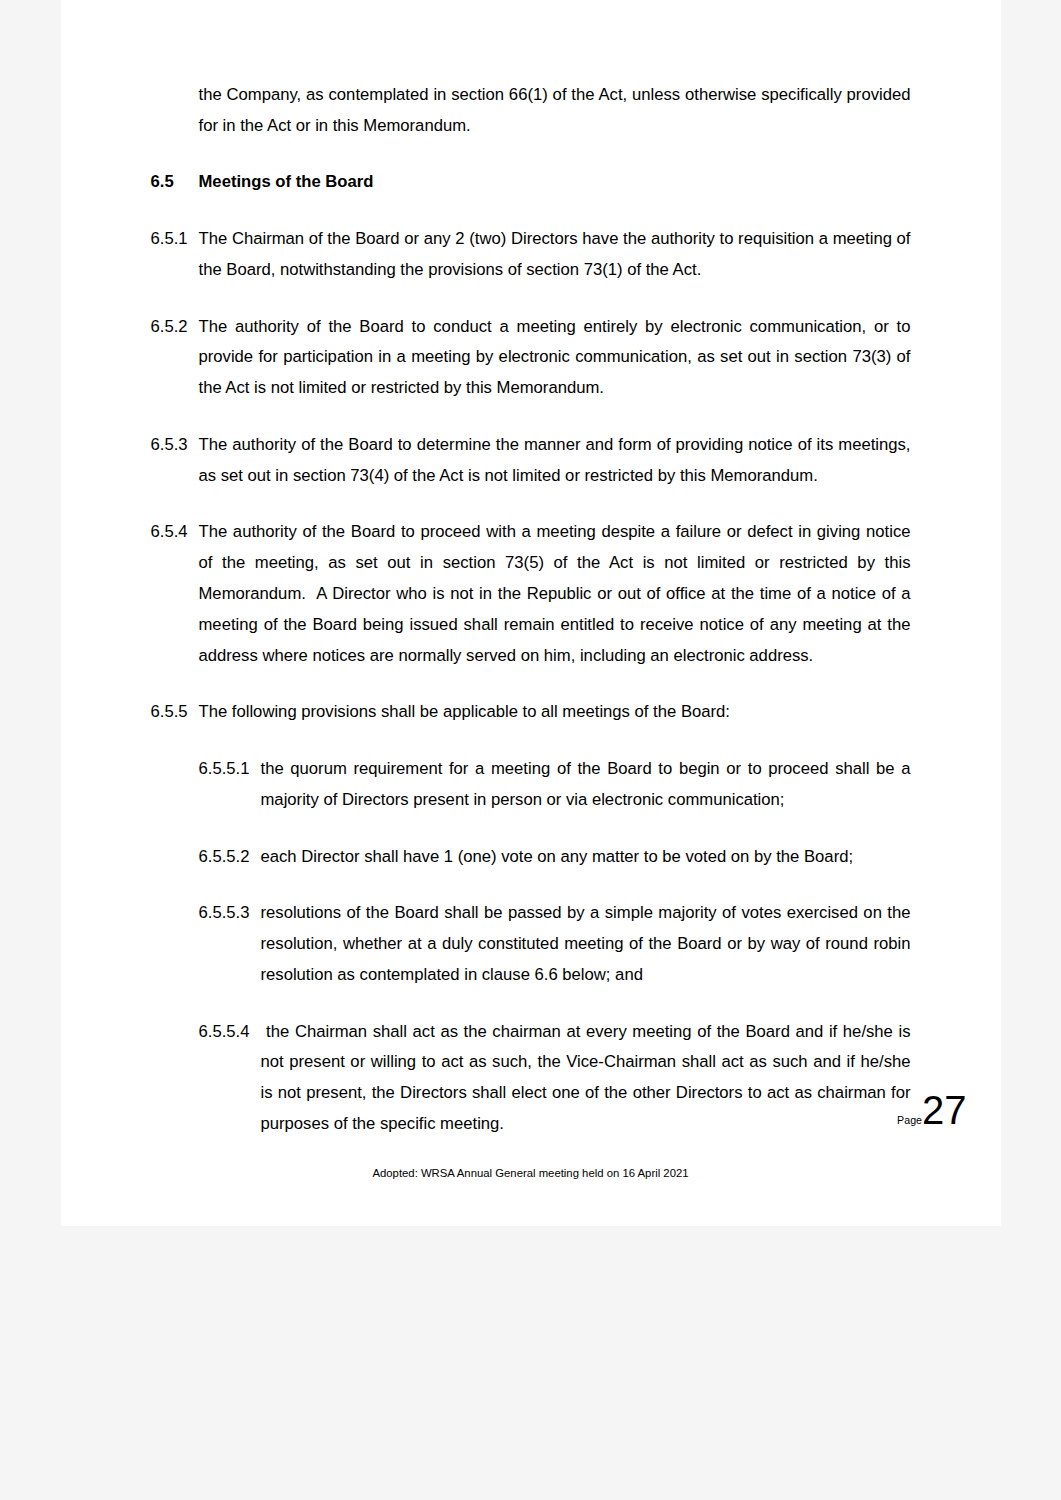the Company, as contemplated in section 66(1) of the Act, unless otherwise specifically provided for in the Act or in this Memorandum.
6.5
Meetings of the Board
6.5.1
The Chairman of the Board or any 2 (two) Directors have the authority to requisition a meeting of the Board, notwithstanding the provisions of section 73(1) of the Act.
6.5.2
The authority of the Board to conduct a meeting entirely by electronic communication, or to provide for participation in a meeting by electronic communication, as set out in section 73(3) of the Act is not limited or restricted by this Memorandum.
6.5.3
The authority of the Board to determine the manner and form of providing notice of its meetings, as set out in section 73(4) of the Act is not limited or restricted by this Memorandum.
6.5.4
The authority of the Board to proceed with a meeting despite a failure or defect in giving notice of the meeting, as set out in section 73(5) of the Act is not limited or restricted by this Memorandum. A Director who is not in the Republic or out of office at the time of a notice of a meeting of the Board being issued shall remain entitled to receive notice of any meeting at the address where notices are normally served on him, including an electronic address.
6.5.5
The following provisions shall be applicable to all meetings of the Board:
6.5.5.1
the quorum requirement for a meeting of the Board to begin or to proceed shall be a majority of Directors present in person or via electronic communication;
6.5.5.2
each Director shall have 1 (one) vote on any matter to be voted on by the Board;
6.5.5.3
resolutions of the Board shall be passed by a simple majority of votes exercised on the resolution, whether at a duly constituted meeting of the Board or by way of round robin resolution as contemplated in clause 6.6 below; and
6.5.5.4
the Chairman shall act as the chairman at every meeting of the Board and if he/she is not present or willing to act as such, the Vice-Chairman shall act as such and if he/she is not present, the Directors shall elect one of the other Directors to act as chairman for purposes of the specific meeting.
Page27
Adopted: WRSA Annual General meeting held on 16 April 2021